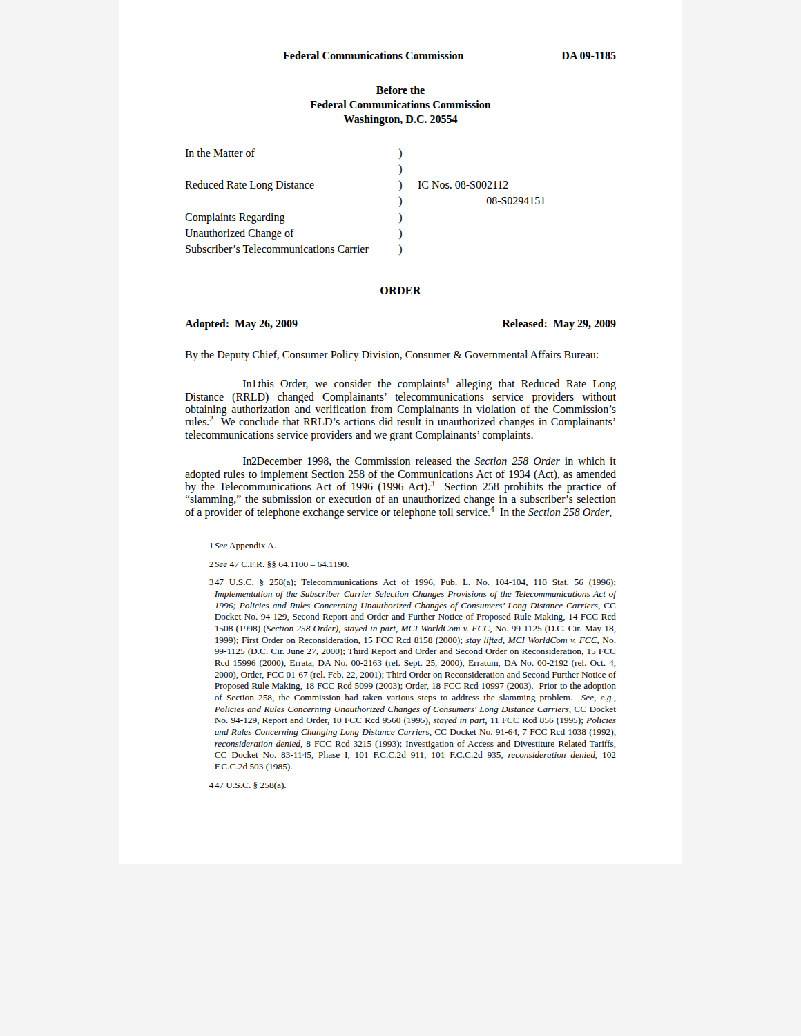Federal Communications Commission DA 09-1185
Before the
Federal Communications Commission
Washington, D.C. 20554
| In the Matter of | ) | |
| | ) | |
| Reduced Rate Long Distance | ) | IC Nos. 08-S002112 |
| | ) | 08-S0294151 |
| Complaints Regarding | ) | |
| Unauthorized Change of | ) | |
| Subscriber’s Telecommunications Carrier | ) | |
ORDER
Adopted: May 26, 2009 Released: May 29, 2009
By the Deputy Chief, Consumer Policy Division, Consumer & Governmental Affairs Bureau:
1. In this Order, we consider the complaints1 alleging that Reduced Rate Long Distance (RRLD) changed Complainants’ telecommunications service providers without obtaining authorization and verification from Complainants in violation of the Commission’s rules.2 We conclude that RRLD’s actions did result in unauthorized changes in Complainants’ telecommunications service providers and we grant Complainants’ complaints.
2. In December 1998, the Commission released the Section 258 Order in which it adopted rules to implement Section 258 of the Communications Act of 1934 (Act), as amended by the Telecommunications Act of 1996 (1996 Act).3 Section 258 prohibits the practice of “slamming,” the submission or execution of an unauthorized change in a subscriber’s selection of a provider of telephone exchange service or telephone toll service.4 In the Section 258 Order,
1
See Appendix A.
2
See 47 C.F.R. §§ 64.1100 – 64.1190.
3
47 U.S.C. § 258(a); Telecommunications Act of 1996, Pub. L. No. 104-104, 110 Stat. 56 (1996); Implementation of the Subscriber Carrier Selection Changes Provisions of the Telecommunications Act of 1996; Policies and Rules Concerning Unauthorized Changes of Consumers’ Long Distance Carriers, CC Docket No. 94-129, Second Report and Order and Further Notice of Proposed Rule Making, 14 FCC Rcd 1508 (1998) (Section 258 Order), stayed in part, MCI WorldCom v. FCC, No. 99-1125 (D.C. Cir. May 18, 1999); First Order on Reconsideration, 15 FCC Rcd 8158 (2000); stay lifted, MCI WorldCom v. FCC, No. 99-1125 (D.C. Cir. June 27, 2000); Third Report and Order and Second Order on Reconsideration, 15 FCC Rcd 15996 (2000), Errata, DA No. 00-2163 (rel. Sept. 25, 2000), Erratum, DA No. 00-2192 (rel. Oct. 4, 2000), Order, FCC 01-67 (rel. Feb. 22, 2001); Third Order on Reconsideration and Second Further Notice of Proposed Rule Making, 18 FCC Rcd 5099 (2003); Order, 18 FCC Rcd 10997 (2003). Prior to the adoption of Section 258, the Commission had taken various steps to address the slamming problem. See, e.g., Policies and Rules Concerning Unauthorized Changes of Consumers' Long Distance Carriers, CC Docket No. 94-129, Report and Order, 10 FCC Rcd 9560 (1995), stayed in part, 11 FCC Rcd 856 (1995); Policies and Rules Concerning Changing Long Distance Carriers, CC Docket No. 91-64, 7 FCC Rcd 1038 (1992), reconsideration denied, 8 FCC Rcd 3215 (1993); Investigation of Access and Divestiture Related Tariffs, CC Docket No. 83-1145, Phase I, 101 F.C.C.2d 911, 101 F.C.C.2d 935, reconsideration denied, 102 F.C.C.2d 503 (1985).
4
47 U.S.C. § 258(a).